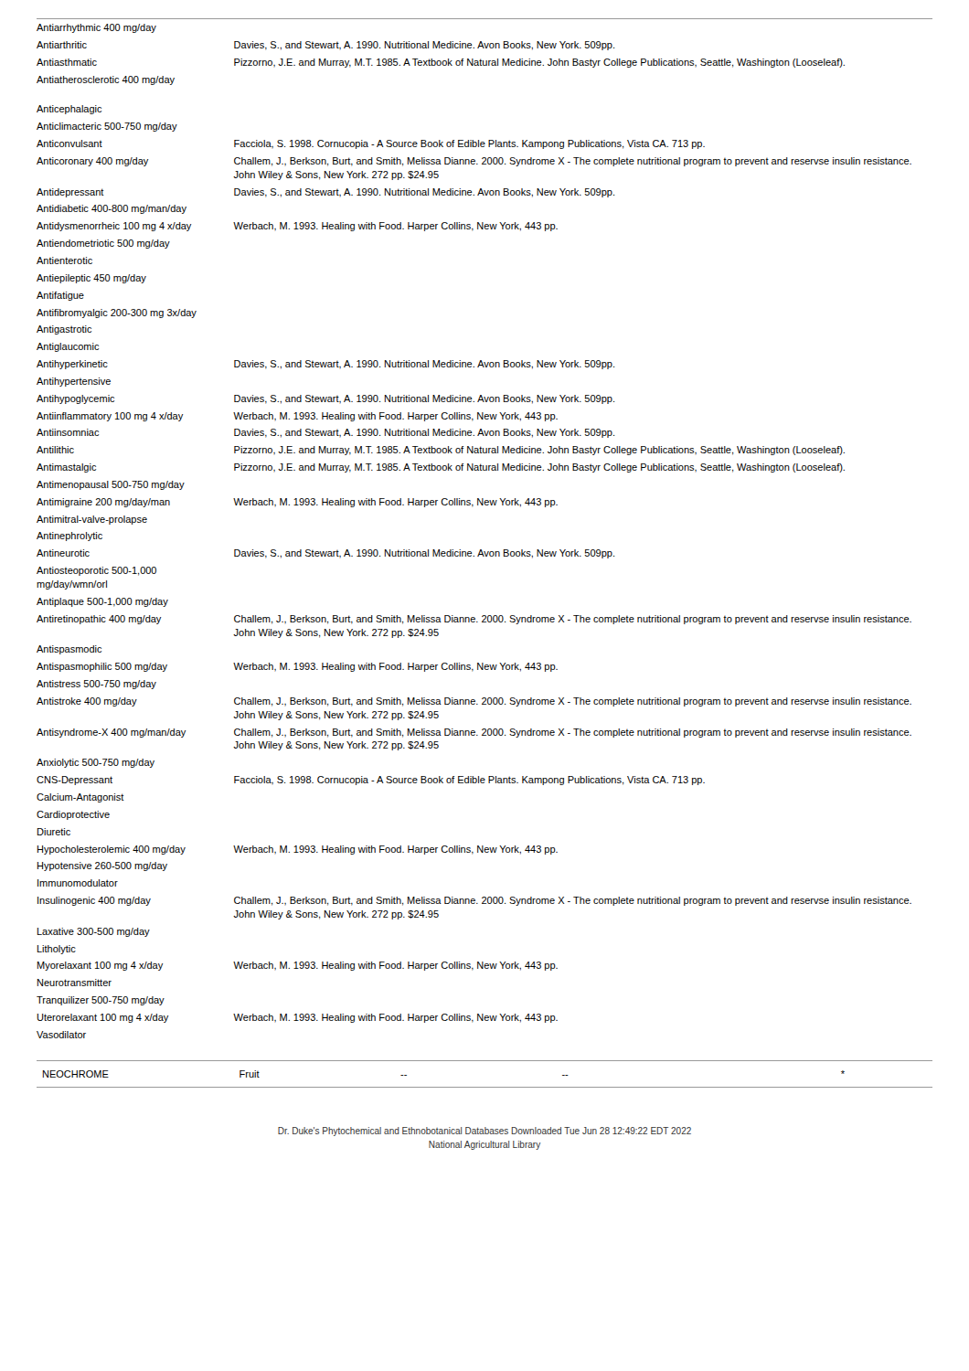| Antiarrhythmic 400 mg/day | |
| Antiarthritic | Davies, S., and Stewart, A. 1990. Nutritional Medicine. Avon Books, New York. 509pp. |
| Antiasthmatic | Pizzorno, J.E. and Murray, M.T. 1985. A Textbook of Natural Medicine. John Bastyr College Publications, Seattle, Washington (Looseleaf). |
| Antiatherosclerotic 400 mg/day | |
| Anticephalagic | |
| Anticlimacteric 500-750 mg/day | |
| Anticonvulsant | Facciola, S. 1998. Cornucopia - A Source Book of Edible Plants. Kampong Publications, Vista CA. 713 pp. |
| Anticoronary 400 mg/day | Challem, J., Berkson, Burt, and Smith, Melissa Dianne. 2000. Syndrome X - The complete nutritional program to prevent and reservse insulin resistance. John Wiley & Sons, New York. 272 pp. $24.95 |
| Antidepressant | Davies, S., and Stewart, A. 1990. Nutritional Medicine. Avon Books, New York. 509pp. |
| Antidiabetic 400-800 mg/man/day | |
| Antidysmenorrheic 100 mg 4 x/day | Werbach, M. 1993. Healing with Food. Harper Collins, New York, 443 pp. |
| Antiendometriotic 500 mg/day | |
| Antienterotic | |
| Antiepileptic 450 mg/day | |
| Antifatigue | |
| Antifibromyalgic 200-300 mg 3x/day | |
| Antigastrotic | |
| Antiglaucomic | |
| Antihyperkinetic | Davies, S., and Stewart, A. 1990. Nutritional Medicine. Avon Books, New York. 509pp. |
| Antihypertensive | |
| Antihypoglycemic | Davies, S., and Stewart, A. 1990. Nutritional Medicine. Avon Books, New York. 509pp. |
| Antiinflammatory 100 mg 4 x/day | Werbach, M. 1993. Healing with Food. Harper Collins, New York, 443 pp. |
| Antiinsomniac | Davies, S., and Stewart, A. 1990. Nutritional Medicine. Avon Books, New York. 509pp. |
| Antilithic | Pizzorno, J.E. and Murray, M.T. 1985. A Textbook of Natural Medicine. John Bastyr College Publications, Seattle, Washington (Looseleaf). |
| Antimastalgic | Pizzorno, J.E. and Murray, M.T. 1985. A Textbook of Natural Medicine. John Bastyr College Publications, Seattle, Washington (Looseleaf). |
| Antimenopausal 500-750 mg/day | |
| Antimigraine 200 mg/day/man | Werbach, M. 1993. Healing with Food. Harper Collins, New York, 443 pp. |
| Antimitral-valve-prolapse | |
| Antinephrolytic | |
| Antineurotic | Davies, S., and Stewart, A. 1990. Nutritional Medicine. Avon Books, New York. 509pp. |
| Antiosteoporotic 500-1,000 mg/day/wmn/orl | |
| Antiplaque 500-1,000 mg/day | |
| Antiretinopathic 400 mg/day | Challem, J., Berkson, Burt, and Smith, Melissa Dianne. 2000. Syndrome X - The complete nutritional program to prevent and reservse insulin resistance. John Wiley & Sons, New York. 272 pp. $24.95 |
| Antispasmodic | |
| Antispasmophilic 500 mg/day | Werbach, M. 1993. Healing with Food. Harper Collins, New York, 443 pp. |
| Antistress 500-750 mg/day | |
| Antistroke 400 mg/day | Challem, J., Berkson, Burt, and Smith, Melissa Dianne. 2000. Syndrome X - The complete nutritional program to prevent and reservse insulin resistance. John Wiley & Sons, New York. 272 pp. $24.95 |
| Antisyndrome-X 400 mg/man/day | Challem, J., Berkson, Burt, and Smith, Melissa Dianne. 2000. Syndrome X - The complete nutritional program to prevent and reservse insulin resistance. John Wiley & Sons, New York. 272 pp. $24.95 |
| Anxiolytic 500-750 mg/day | |
| CNS-Depressant | Facciola, S. 1998. Cornucopia - A Source Book of Edible Plants. Kampong Publications, Vista CA. 713 pp. |
| Calcium-Antagonist | |
| Cardioprotective | |
| Diuretic | |
| Hypocholesterolemic 400 mg/day | Werbach, M. 1993. Healing with Food. Harper Collins, New York, 443 pp. |
| Hypotensive 260-500 mg/day | |
| Immunomodulator | |
| Insulinogenic 400 mg/day | Challem, J., Berkson, Burt, and Smith, Melissa Dianne. 2000. Syndrome X - The complete nutritional program to prevent and reservse insulin resistance. John Wiley & Sons, New York. 272 pp. $24.95 |
| Laxative 300-500 mg/day | |
| Litholytic | |
| Myorelaxant 100 mg 4 x/day | Werbach, M. 1993. Healing with Food. Harper Collins, New York, 443 pp. |
| Neurotransmitter | |
| Tranquilizer 500-750 mg/day | |
| Uterorelaxant 100 mg 4 x/day | Werbach, M. 1993. Healing with Food. Harper Collins, New York, 443 pp. |
| Vasodilator | |
| NEOCHROME | Fruit | -- | -- | * |
Dr. Duke's Phytochemical and Ethnobotanical Databases Downloaded Tue Jun 28 12:49:22 EDT 2022
National Agricultural Library